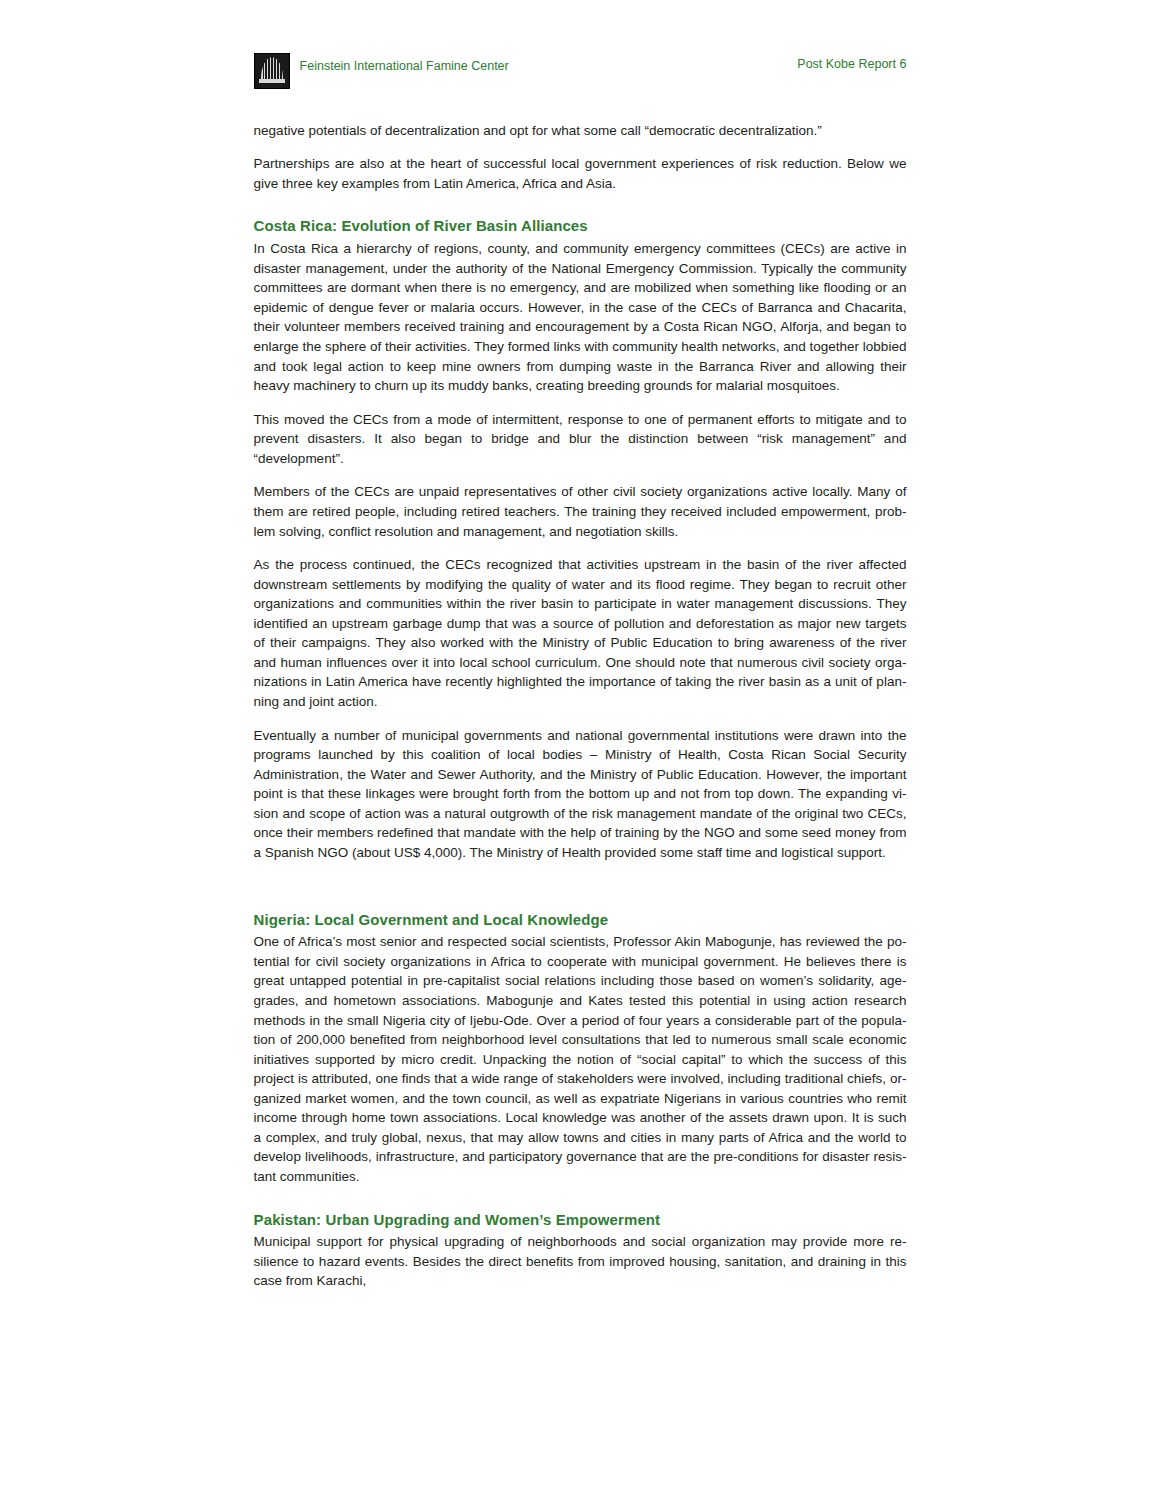Feinstein International Famine Center
Post Kobe Report 6
negative potentials of decentralization and opt for what some call “democratic decentralization.”
Partnerships are also at the heart of successful local government experiences of risk reduction. Below we give three key examples from Latin America, Africa and Asia.
Costa Rica: Evolution of River Basin Alliances
In Costa Rica a hierarchy of regions, county, and community emergency committees (CECs) are active in disaster management, under the authority of the National Emergency Commission. Typically the community committees are dormant when there is no emergency, and are mobilized when something like flooding or an epidemic of dengue fever or malaria occurs. However, in the case of the CECs of Barranca and Chacarita, their volunteer members received training and encouragement by a Costa Rican NGO, Alforja, and began to enlarge the sphere of their activities. They formed links with community health networks, and together lobbied and took legal action to keep mine owners from dumping waste in the Barranca River and allowing their heavy machinery to churn up its muddy banks, creating breeding grounds for malarial mosquitoes.
This moved the CECs from a mode of intermittent, response to one of permanent efforts to mitigate and to prevent disasters. It also began to bridge and blur the distinction between “risk management” and “development”.
Members of the CECs are unpaid representatives of other civil society organizations active locally. Many of them are retired people, including retired teachers. The training they received included empowerment, problem solving, conflict resolution and management, and negotiation skills.
As the process continued, the CECs recognized that activities upstream in the basin of the river affected downstream settlements by modifying the quality of water and its flood regime. They began to recruit other organizations and communities within the river basin to participate in water management discussions. They identified an upstream garbage dump that was a source of pollution and deforestation as major new targets of their campaigns. They also worked with the Ministry of Public Education to bring awareness of the river and human influences over it into local school curriculum. One should note that numerous civil society organizations in Latin America have recently highlighted the importance of taking the river basin as a unit of planning and joint action.
Eventually a number of municipal governments and national governmental institutions were drawn into the programs launched by this coalition of local bodies – Ministry of Health, Costa Rican Social Security Administration, the Water and Sewer Authority, and the Ministry of Public Education. However, the important point is that these linkages were brought forth from the bottom up and not from top down. The expanding vision and scope of action was a natural outgrowth of the risk management mandate of the original two CECs, once their members redefined that mandate with the help of training by the NGO and some seed money from a Spanish NGO (about US$ 4,000). The Ministry of Health provided some staff time and logistical support.
Nigeria: Local Government and Local Knowledge
One of Africa’s most senior and respected social scientists, Professor Akin Mabogunje, has reviewed the potential for civil society organizations in Africa to cooperate with municipal government. He believes there is great untapped potential in pre-capitalist social relations including those based on women’s solidarity, age-grades, and hometown associations. Mabogunje and Kates tested this potential in using action research methods in the small Nigeria city of Ijebu-Ode. Over a period of four years a considerable part of the population of 200,000 benefited from neighborhood level consultations that led to numerous small scale economic initiatives supported by micro credit. Unpacking the notion of “social capital” to which the success of this project is attributed, one finds that a wide range of stakeholders were involved, including traditional chiefs, organized market women, and the town council, as well as expatriate Nigerians in various countries who remit income through home town associations. Local knowledge was another of the assets drawn upon. It is such a complex, and truly global, nexus, that may allow towns and cities in many parts of Africa and the world to develop livelihoods, infrastructure, and participatory governance that are the pre-conditions for disaster resistant communities.
Pakistan: Urban Upgrading and Women’s Empowerment
Municipal support for physical upgrading of neighborhoods and social organization may provide more resilience to hazard events. Besides the direct benefits from improved housing, sanitation, and draining in this case from Karachi,